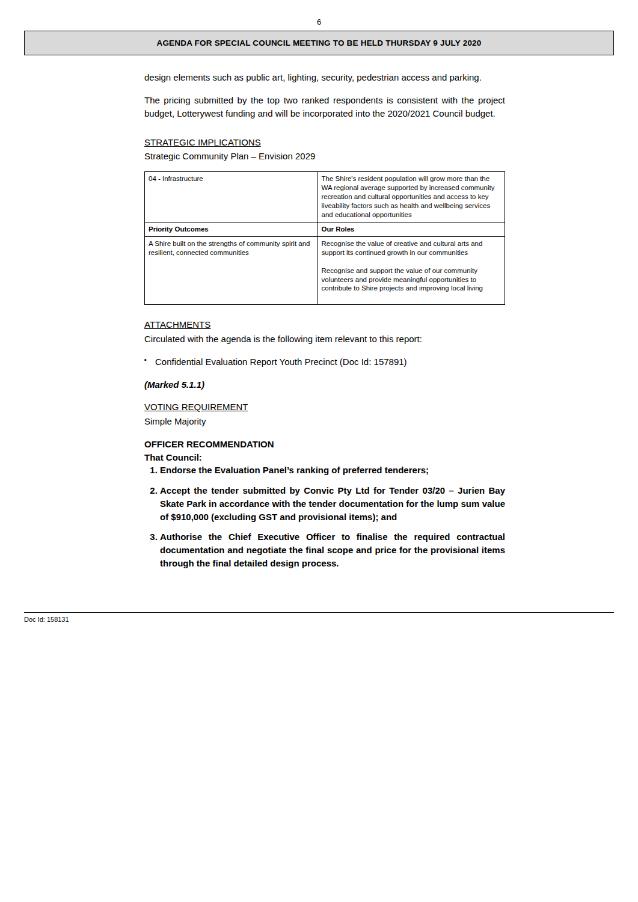6
AGENDA FOR SPECIAL COUNCIL MEETING TO BE HELD THURSDAY 9 JULY 2020
design elements such as public art, lighting, security, pedestrian access and parking.
The pricing submitted by the top two ranked respondents is consistent with the project budget, Lotterywest funding and will be incorporated into the 2020/2021 Council budget.
STRATEGIC IMPLICATIONS
Strategic Community Plan – Envision 2029
| 04 - Infrastructure | The Shire's resident population will grow more than the WA regional average supported by increased community recreation and cultural opportunities and access to key liveability factors such as health and wellbeing services and educational opportunities |
| Priority Outcomes | Our Roles |
| A Shire built on the strengths of community spirit and resilient, connected communities | Recognise the value of creative and cultural arts and support its continued growth in our communities Recognise and support the value of our community volunteers and provide meaningful opportunities to contribute to Shire projects and improving local living |
ATTACHMENTS
Circulated with the agenda is the following item relevant to this report:
Confidential Evaluation Report Youth Precinct (Doc Id: 157891)
(Marked 5.1.1)
VOTING REQUIREMENT
Simple Majority
OFFICER RECOMMENDATION
That Council:
Endorse the Evaluation Panel’s ranking of preferred tenderers;
Accept the tender submitted by Convic Pty Ltd for Tender 03/20 – Jurien Bay Skate Park in accordance with the tender documentation for the lump sum value of $910,000 (excluding GST and provisional items); and
Authorise the Chief Executive Officer to finalise the required contractual documentation and negotiate the final scope and price for the provisional items through the final detailed design process.
Doc Id: 158131